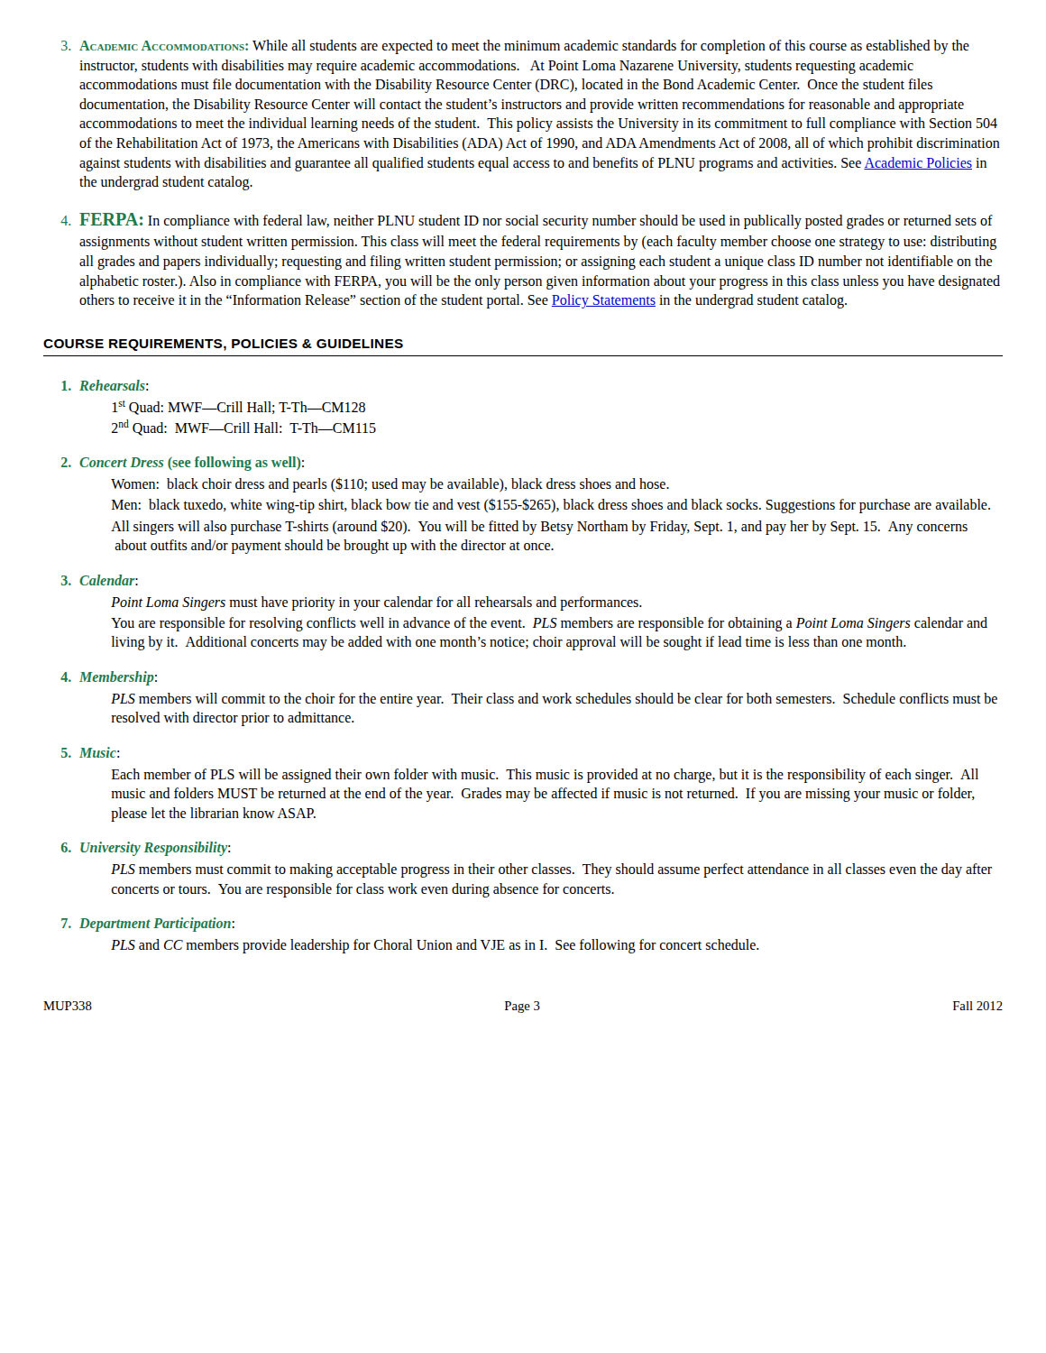Academic Accommodations: While all students are expected to meet the minimum academic standards for completion of this course as established by the instructor, students with disabilities may require academic accommodations. At Point Loma Nazarene University, students requesting academic accommodations must file documentation with the Disability Resource Center (DRC), located in the Bond Academic Center. Once the student files documentation, the Disability Resource Center will contact the student’s instructors and provide written recommendations for reasonable and appropriate accommodations to meet the individual learning needs of the student. This policy assists the University in its commitment to full compliance with Section 504 of the Rehabilitation Act of 1973, the Americans with Disabilities (ADA) Act of 1990, and ADA Amendments Act of 2008, all of which prohibit discrimination against students with disabilities and guarantee all qualified students equal access to and benefits of PLNU programs and activities. See Academic Policies in the undergrad student catalog.
FERPA: In compliance with federal law, neither PLNU student ID nor social security number should be used in publically posted grades or returned sets of assignments without student written permission. This class will meet the federal requirements by (each faculty member choose one strategy to use: distributing all grades and papers individually; requesting and filing written student permission; or assigning each student a unique class ID number not identifiable on the alphabetic roster.). Also in compliance with FERPA, you will be the only person given information about your progress in this class unless you have designated others to receive it in the “Information Release” section of the student portal. See Policy Statements in the undergrad student catalog.
COURSE REQUIREMENTS, POLICIES & GUIDELINES
Rehearsals:
1st Quad: MWF—Crill Hall; T-Th—CM128
2nd Quad: MWF—Crill Hall: T-Th—CM115
Concert Dress (see following as well):
Women: black choir dress and pearls ($110; used may be available), black dress shoes and hose.
Men: black tuxedo, white wing-tip shirt, black bow tie and vest ($155-$265), black dress shoes and black socks. Suggestions for purchase are available.
All singers will also purchase T-shirts (around $20). You will be fitted by Betsy Northam by Friday, Sept. 1, and pay her by Sept. 15. Any concerns about outfits and/or payment should be brought up with the director at once.
Calendar:
Point Loma Singers must have priority in your calendar for all rehearsals and performances.
You are responsible for resolving conflicts well in advance of the event. PLS members are responsible for obtaining a Point Loma Singers calendar and living by it. Additional concerts may be added with one month’s notice; choir approval will be sought if lead time is less than one month.
Membership:
PLS members will commit to the choir for the entire year. Their class and work schedules should be clear for both semesters. Schedule conflicts must be resolved with director prior to admittance.
Music:
Each member of PLS will be assigned their own folder with music. This music is provided at no charge, but it is the responsibility of each singer. All music and folders MUST be returned at the end of the year. Grades may be affected if music is not returned. If you are missing your music or folder, please let the librarian know ASAP.
University Responsibility:
PLS members must commit to making acceptable progress in their other classes. They should assume perfect attendance in all classes even the day after concerts or tours. You are responsible for class work even during absence for concerts.
Department Participation:
PLS and CC members provide leadership for Choral Union and VJE as in I. See following for concert schedule.
MUP338 Page 3 Fall 2012